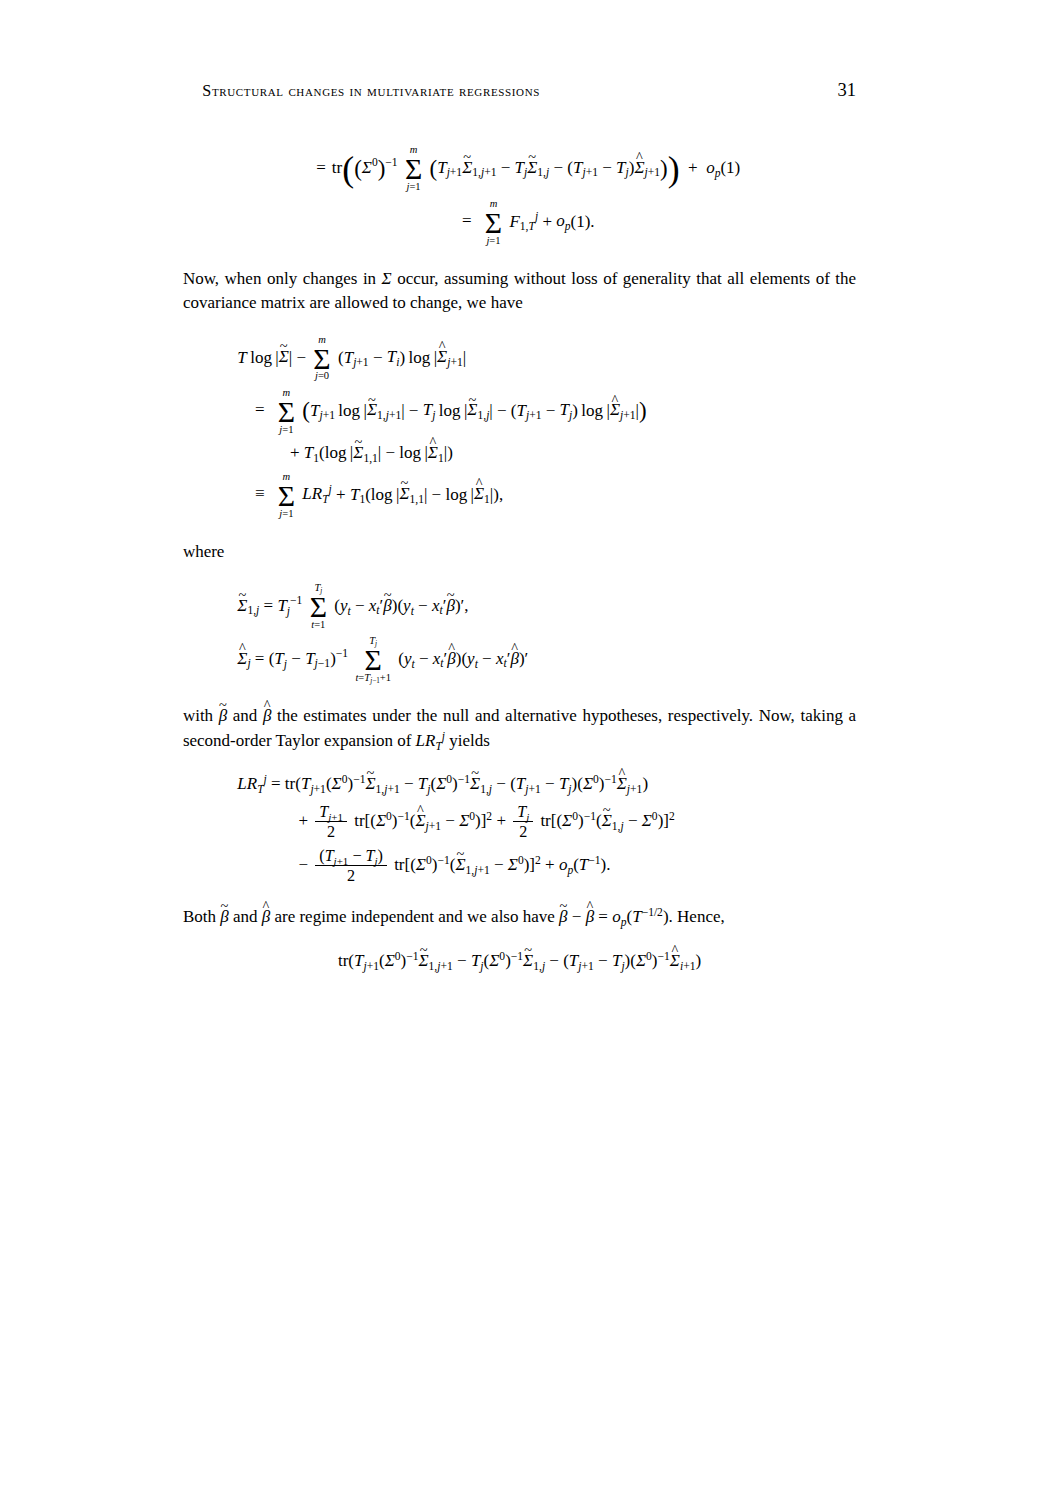Structural changes in multivariate regressions 31
=tr((Σ0)−1 mΣj=1 (Tj+1~Σ1,j+1 − Tj~Σ1,j − (Tj+1 − Tj)^Σj+1)) + op(1) = mΣj=1 F1,Tj + op(1).
Now, when only changes in Σ occur, assuming without loss of generality that all elements of the covariance matrix are allowed to change, we have
T log |~Σ| − mΣj=0 (Tj+1 − Ti) log |^Σj+1| = mΣj=1 (Tj+1 log |~Σ1,j+1| − Tj log |~Σ1,j| − (Tj+1 − Tj) log |^Σj+1|) + T1(log |~Σ1,1| − log |^Σ1|) ≡ mΣj=1 LRTj + T1(log |~Σ1,1| − log |^Σ1|),
where
~Σ1,j = Tj−1 Tj Σt=1 (yt − xt′~β)(yt − xt′~β)′, ^Σj = (Tj − Tj−1)−1 Tj Σt=Tj−1+1 (yt − xt′^β)(yt − xt′^β)′
with ~β and ^β the estimates under the null and alternative hypotheses, respectively. Now, taking a second-order Taylor expansion of LRTj yields
LRTj = tr(Tj+1(Σ0)−1~Σ1,j+1 − Tj(Σ0)−1~Σ1,j − (Tj+1 − Tj)(Σ0)−1^Σj+1) + Tj+12 tr[(Σ0)−1(^Σj+1 − Σ0)]2 + Tj 2 tr[(Σ0)−1(~Σ1,j − Σ0)]2 − (Tj+1 − Tj) 2 tr[(Σ0)−1(~Σ1,j+1 − Σ0)]2 + op(T−1).
Both ~β and ^β are regime independent and we also have ~β − ^β = op(T−1/2). Hence,
tr(Tj+1(Σ0)−1~Σ1,j+1 − Tj(Σ0)−1~Σ1,j − (Tj+1 − Tj)(Σ0)−1^Σi+1)